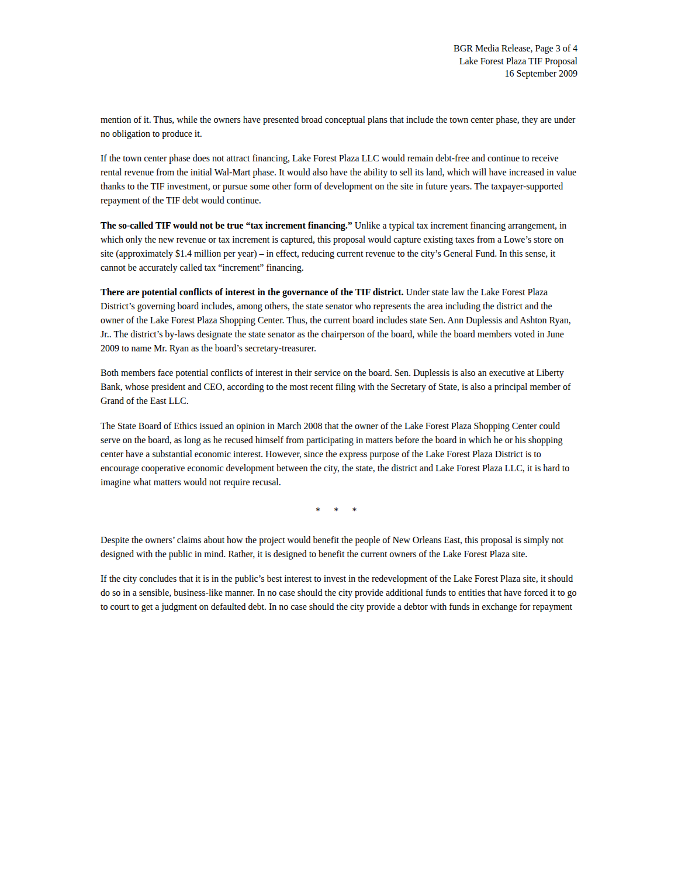BGR Media Release, Page 3 of 4
Lake Forest Plaza TIF Proposal
16 September 2009
mention of it. Thus, while the owners have presented broad conceptual plans that include the town center phase, they are under no obligation to produce it.
If the town center phase does not attract financing, Lake Forest Plaza LLC would remain debt-free and continue to receive rental revenue from the initial Wal-Mart phase. It would also have the ability to sell its land, which will have increased in value thanks to the TIF investment, or pursue some other form of development on the site in future years. The taxpayer-supported repayment of the TIF debt would continue.
The so-called TIF would not be true “tax increment financing.” Unlike a typical tax increment financing arrangement, in which only the new revenue or tax increment is captured, this proposal would capture existing taxes from a Lowe’s store on site (approximately $1.4 million per year) – in effect, reducing current revenue to the city’s General Fund. In this sense, it cannot be accurately called tax “increment” financing.
There are potential conflicts of interest in the governance of the TIF district. Under state law the Lake Forest Plaza District’s governing board includes, among others, the state senator who represents the area including the district and the owner of the Lake Forest Plaza Shopping Center. Thus, the current board includes state Sen. Ann Duplessis and Ashton Ryan, Jr.. The district’s by-laws designate the state senator as the chairperson of the board, while the board members voted in June 2009 to name Mr. Ryan as the board’s secretary-treasurer.
Both members face potential conflicts of interest in their service on the board. Sen. Duplessis is also an executive at Liberty Bank, whose president and CEO, according to the most recent filing with the Secretary of State, is also a principal member of Grand of the East LLC.
The State Board of Ethics issued an opinion in March 2008 that the owner of the Lake Forest Plaza Shopping Center could serve on the board, as long as he recused himself from participating in matters before the board in which he or his shopping center have a substantial economic interest. However, since the express purpose of the Lake Forest Plaza District is to encourage cooperative economic development between the city, the state, the district and Lake Forest Plaza LLC, it is hard to imagine what matters would not require recusal.
* * *
Despite the owners’ claims about how the project would benefit the people of New Orleans East, this proposal is simply not designed with the public in mind. Rather, it is designed to benefit the current owners of the Lake Forest Plaza site.
If the city concludes that it is in the public’s best interest to invest in the redevelopment of the Lake Forest Plaza site, it should do so in a sensible, business-like manner. In no case should the city provide additional funds to entities that have forced it to go to court to get a judgment on defaulted debt. In no case should the city provide a debtor with funds in exchange for repayment